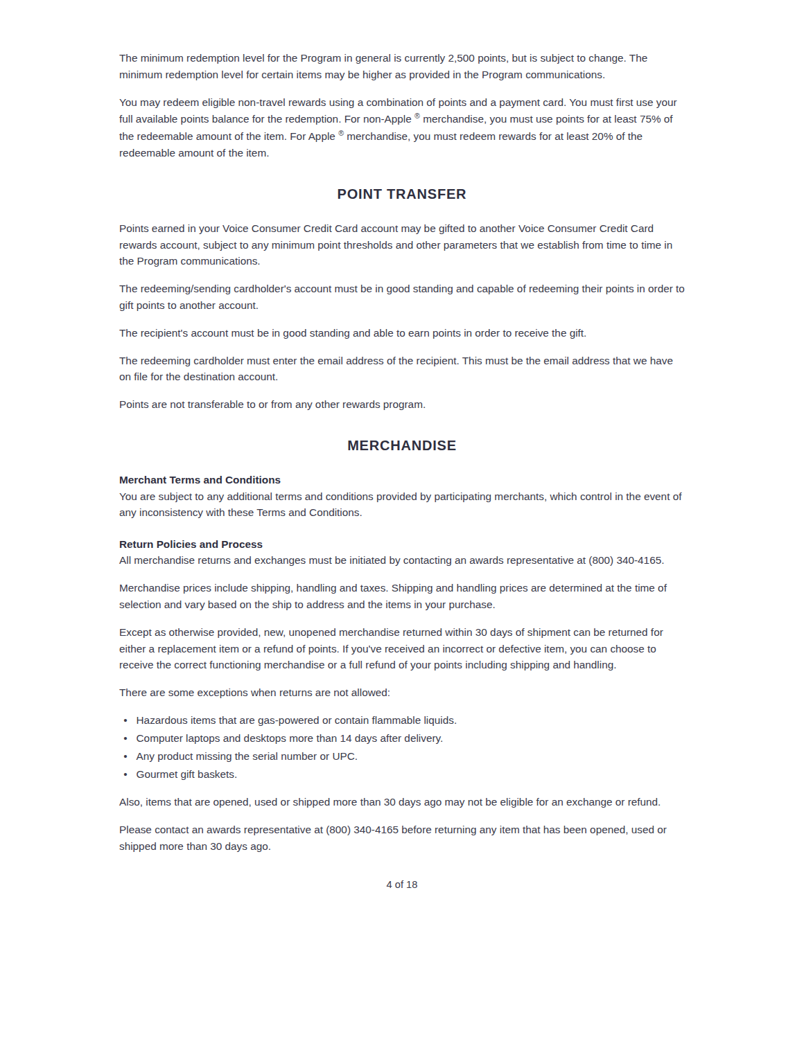The minimum redemption level for the Program in general is currently 2,500 points, but is subject to change. The minimum redemption level for certain items may be higher as provided in the Program communications.
You may redeem eligible non-travel rewards using a combination of points and a payment card. You must first use your full available points balance for the redemption. For non-Apple ® merchandise, you must use points for at least 75% of the redeemable amount of the item. For Apple ® merchandise, you must redeem rewards for at least 20% of the redeemable amount of the item.
POINT TRANSFER
Points earned in your Voice Consumer Credit Card account may be gifted to another Voice Consumer Credit Card rewards account, subject to any minimum point thresholds and other parameters that we establish from time to time in the Program communications.
The redeeming/sending cardholder's account must be in good standing and capable of redeeming their points in order to gift points to another account.
The recipient's account must be in good standing and able to earn points in order to receive the gift.
The redeeming cardholder must enter the email address of the recipient. This must be the email address that we have on file for the destination account.
Points are not transferable to or from any other rewards program.
MERCHANDISE
Merchant Terms and Conditions
You are subject to any additional terms and conditions provided by participating merchants, which control in the event of any inconsistency with these Terms and Conditions.
Return Policies and Process
All merchandise returns and exchanges must be initiated by contacting an awards representative at (800) 340-4165.
Merchandise prices include shipping, handling and taxes. Shipping and handling prices are determined at the time of selection and vary based on the ship to address and the items in your purchase.
Except as otherwise provided, new, unopened merchandise returned within 30 days of shipment can be returned for either a replacement item or a refund of points. If you've received an incorrect or defective item, you can choose to receive the correct functioning merchandise or a full refund of your points including shipping and handling.
There are some exceptions when returns are not allowed:
Hazardous items that are gas-powered or contain flammable liquids.
Computer laptops and desktops more than 14 days after delivery.
Any product missing the serial number or UPC.
Gourmet gift baskets.
Also, items that are opened, used or shipped more than 30 days ago may not be eligible for an exchange or refund.
Please contact an awards representative at (800) 340-4165 before returning any item that has been opened, used or shipped more than 30 days ago.
4 of 18